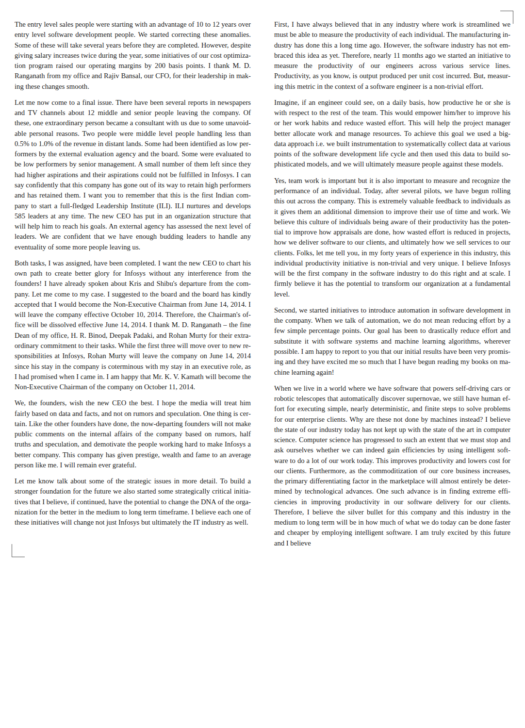The entry level sales people were starting with an advantage of 10 to 12 years over entry level software development people. We started correcting these anomalies. Some of these will take several years before they are completed. However, despite giving salary increases twice during the year, some initiatives of our cost optimization program raised our operating margins by 200 basis points. I thank M. D. Ranganath from my office and Rajiv Bansal, our CFO, for their leadership in making these changes smooth.
Let me now come to a final issue. There have been several reports in newspapers and TV channels about 12 middle and senior people leaving the company. Of these, one extraordinary person became a consultant with us due to some unavoidable personal reasons. Two people were middle level people handling less than 0.5% to 1.0% of the revenue in distant lands. Some had been identified as low performers by the external evaluation agency and the board. Some were evaluated to be low performers by senior management. A small number of them left since they had higher aspirations and their aspirations could not be fulfilled in Infosys. I can say confidently that this company has gone out of its way to retain high performers and has retained them. I want you to remember that this is the first Indian company to start a full-fledged Leadership Institute (ILI). ILI nurtures and develops 585 leaders at any time. The new CEO has put in an organization structure that will help him to reach his goals. An external agency has assessed the next level of leaders. We are confident that we have enough budding leaders to handle any eventuality of some more people leaving us.
Both tasks, I was assigned, have been completed. I want the new CEO to chart his own path to create better glory for Infosys without any interference from the founders! I have already spoken about Kris and Shibu's departure from the company. Let me come to my case. I suggested to the board and the board has kindly accepted that I would become the Non-Executive Chairman from June 14, 2014. I will leave the company effective October 10, 2014. Therefore, the Chairman's office will be dissolved effective June 14, 2014. I thank M. D. Ranganath – the fine Dean of my office, H. R. Binod, Deepak Padaki, and Rohan Murty for their extraordinary commitment to their tasks. While the first three will move over to new responsibilities at Infosys, Rohan Murty will leave the company on June 14, 2014 since his stay in the company is coterminous with my stay in an executive role, as I had promised when I came in. I am happy that Mr. K. V. Kamath will become the Non-Executive Chairman of the company on October 11, 2014.
We, the founders, wish the new CEO the best. I hope the media will treat him fairly based on data and facts, and not on rumors and speculation. One thing is certain. Like the other founders have done, the now-departing founders will not make public comments on the internal affairs of the company based on rumors, half truths and speculation, and demotivate the people working hard to make Infosys a better company. This company has given prestige, wealth and fame to an average person like me. I will remain ever grateful.
Let me know talk about some of the strategic issues in more detail. To build a stronger foundation for the future we also started some strategically critical initiatives that I believe, if continued, have the potential to change the DNA of the organization for the better in the medium to long term timeframe. I believe each one of these initiatives will change not just Infosys but ultimately the IT industry as well.
First, I have always believed that in any industry where work is streamlined we must be able to measure the productivity of each individual. The manufacturing industry has done this a long time ago. However, the software industry has not embraced this idea as yet. Therefore, nearly 11 months ago we started an initiative to measure the productivity of our engineers across various service lines. Productivity, as you know, is output produced per unit cost incurred. But, measuring this metric in the context of a software engineer is a non-trivial effort.
Imagine, if an engineer could see, on a daily basis, how productive he or she is with respect to the rest of the team. This would empower him/her to improve his or her work habits and reduce wasted effort. This will help the project manager better allocate work and manage resources. To achieve this goal we used a big-data approach i.e. we built instrumentation to systematically collect data at various points of the software development life cycle and then used this data to build sophisticated models, and we will ultimately measure people against these models.
Yes, team work is important but it is also important to measure and recognize the performance of an individual. Today, after several pilots, we have begun rolling this out across the company. This is extremely valuable feedback to individuals as it gives them an additional dimension to improve their use of time and work. We believe this culture of individuals being aware of their productivity has the potential to improve how appraisals are done, how wasted effort is reduced in projects, how we deliver software to our clients, and ultimately how we sell services to our clients. Folks, let me tell you, in my forty years of experience in this industry, this individual productivity initiative is non-trivial and very unique. I believe Infosys will be the first company in the software industry to do this right and at scale. I firmly believe it has the potential to transform our organization at a fundamental level.
Second, we started initiatives to introduce automation in software development in the company. When we talk of automation, we do not mean reducing effort by a few simple percentage points. Our goal has been to drastically reduce effort and substitute it with software systems and machine learning algorithms, wherever possible. I am happy to report to you that our initial results have been very promising and they have excited me so much that I have begun reading my books on machine learning again!
When we live in a world where we have software that powers self-driving cars or robotic telescopes that automatically discover supernovae, we still have human effort for executing simple, nearly deterministic, and finite steps to solve problems for our enterprise clients. Why are these not done by machines instead? I believe the state of our industry today has not kept up with the state of the art in computer science. Computer science has progressed to such an extent that we must stop and ask ourselves whether we can indeed gain efficiencies by using intelligent software to do a lot of our work today. This improves productivity and lowers cost for our clients. Furthermore, as the commoditization of our core business increases, the primary differentiating factor in the marketplace will almost entirely be determined by technological advances. One such advance is in finding extreme efficiencies in improving productivity in our software delivery for our clients. Therefore, I believe the silver bullet for this company and this industry in the medium to long term will be in how much of what we do today can be done faster and cheaper by employing intelligent software. I am truly excited by this future and I believe